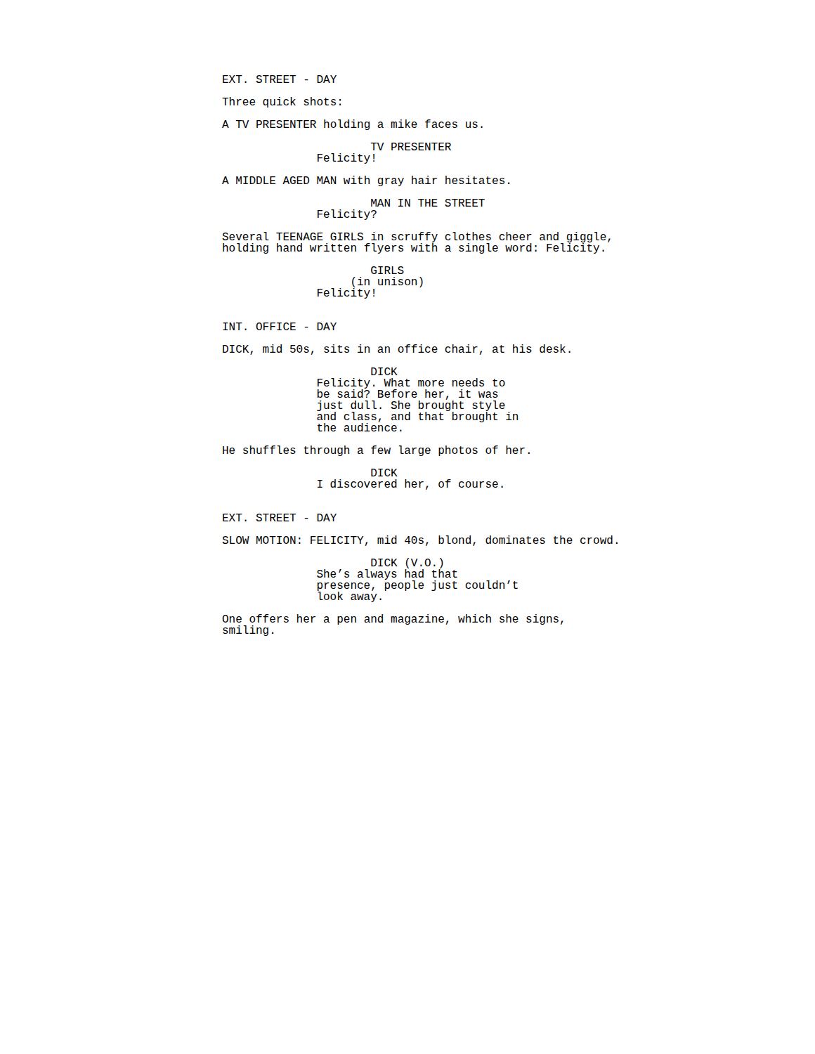EXT. STREET - DAY
Three quick shots:
A TV PRESENTER holding a mike faces us.
TV Presenter
Felicity!
A MIDDLE AGED MAN with gray hair hesitates.
Man in the street
Felicity?
Several TEENAGE GIRLS in scruffy clothes cheer and giggle, holding hand written flyers with a single word: Felicity.
Girls
(in unison)
Felicity!
INT. OFFICE - DAY
DICK, mid 50s, sits in an office chair, at his desk.
Dick
Felicity. What more needs to be said? Before her, it was just dull. She brought style and class, and that brought in the audience.
He shuffles through a few large photos of her.
Dick
I discovered her, of course.
EXT. STREET - DAY
SLOW MOTION: FELICITY, mid 40s, blond, dominates the crowd.
Dick (V.O.)
She’s always had that presence, people just couldn’t look away.
One offers her a pen and magazine, which she signs, smiling.